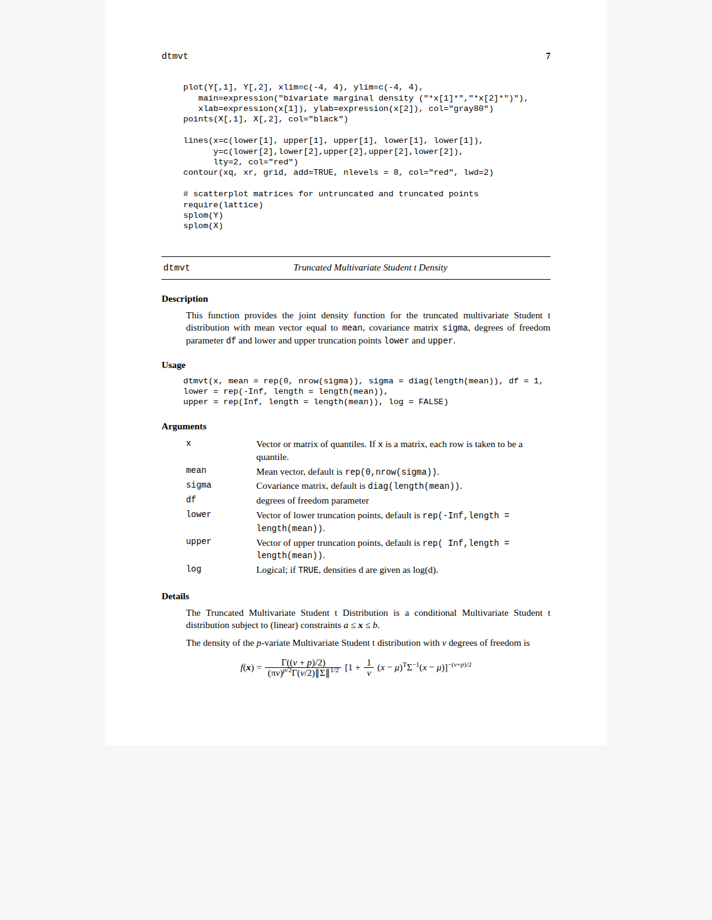dtmvt
7
plot(Y[,1], Y[,2], xlim=c(-4, 4), ylim=c(-4, 4),
   main=expression("bivariate marginal density ("*x[1]*","*x[2]*")"),
   xlab=expression(x[1]), ylab=expression(x[2]), col="gray80")
points(X[,1], X[,2], col="black")

lines(x=c(lower[1], upper[1], upper[1], lower[1], lower[1]),
      y=c(lower[2],lower[2],upper[2],upper[2],lower[2]),
      lty=2, col="red")
contour(xq, xr, grid, add=TRUE, nlevels = 8, col="red", lwd=2)

# scatterplot matrices for untruncated and truncated points
require(lattice)
splom(Y)
splom(X)
dtmvt
Truncated Multivariate Student t Density
Description
This function provides the joint density function for the truncated multivariate Student t distribution with mean vector equal to mean, covariance matrix sigma, degrees of freedom parameter df and lower and upper truncation points lower and upper.
Usage
dtmvt(x, mean = rep(0, nrow(sigma)), sigma = diag(length(mean)), df = 1,
lower = rep(-Inf, length = length(mean)),
upper = rep(Inf, length = length(mean)), log = FALSE)
Arguments
| x | Vector or matrix of quantiles. If x is a matrix, each row is taken to be a quantile. |
| mean | Mean vector, default is rep(0,nrow(sigma)) . |
| sigma | Covariance matrix, default is diag(length(mean)) . |
| df | degrees of freedom parameter |
| lower | Vector of lower truncation points, default is rep(-Inf,length = length(mean)) . |
| upper | Vector of upper truncation points, default is rep( Inf,length = length(mean)) . |
| log | Logical; if TRUE , densities d are given as log(d). |
Details
The Truncated Multivariate Student t Distribution is a conditional Multivariate Student t distribution subject to (linear) constraints a ≤ x ≤ b.
The density of the p-variate Multivariate Student t distribution with ν degrees of freedom is
f(x) = Γ((ν + p)/2) (πν)p/2Γ(ν/2)∥Σ∥1/2 [1 + 1 ν (x − μ)TΣ−1(x − μ)]−(ν+p)/2